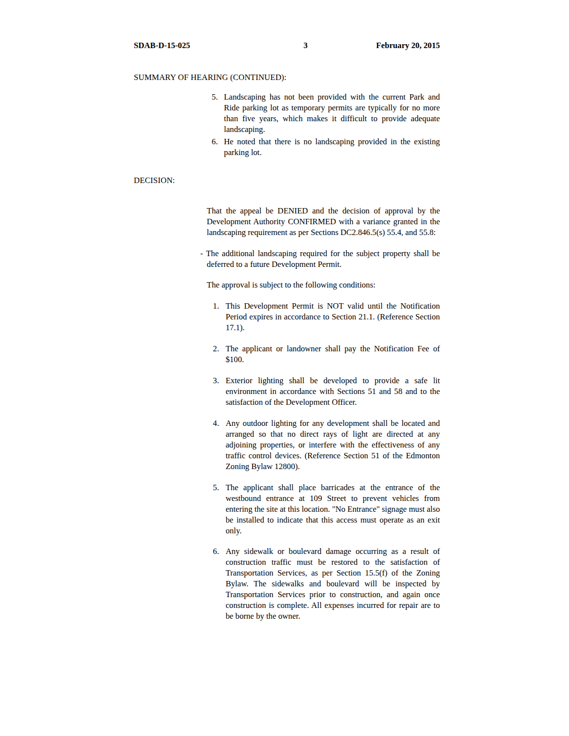SDAB-D-15-025 3 February 20, 2015
SUMMARY OF HEARING (CONTINUED):
5. Landscaping has not been provided with the current Park and Ride parking lot as temporary permits are typically for no more than five years, which makes it difficult to provide adequate landscaping.
6. He noted that there is no landscaping provided in the existing parking lot.
DECISION:
That the appeal be DENIED and the decision of approval by the Development Authority CONFIRMED with a variance granted in the landscaping requirement as per Sections DC2.846.5(s) 55.4, and 55.8:
- The additional landscaping required for the subject property shall be deferred to a future Development Permit.
The approval is subject to the following conditions:
1. This Development Permit is NOT valid until the Notification Period expires in accordance to Section 21.1. (Reference Section 17.1).
2. The applicant or landowner shall pay the Notification Fee of $100.
3. Exterior lighting shall be developed to provide a safe lit environment in accordance with Sections 51 and 58 and to the satisfaction of the Development Officer.
4. Any outdoor lighting for any development shall be located and arranged so that no direct rays of light are directed at any adjoining properties, or interfere with the effectiveness of any traffic control devices. (Reference Section 51 of the Edmonton Zoning Bylaw 12800).
5. The applicant shall place barricades at the entrance of the westbound entrance at 109 Street to prevent vehicles from entering the site at this location. "No Entrance" signage must also be installed to indicate that this access must operate as an exit only.
6. Any sidewalk or boulevard damage occurring as a result of construction traffic must be restored to the satisfaction of Transportation Services, as per Section 15.5(f) of the Zoning Bylaw. The sidewalks and boulevard will be inspected by Transportation Services prior to construction, and again once construction is complete. All expenses incurred for repair are to be borne by the owner.